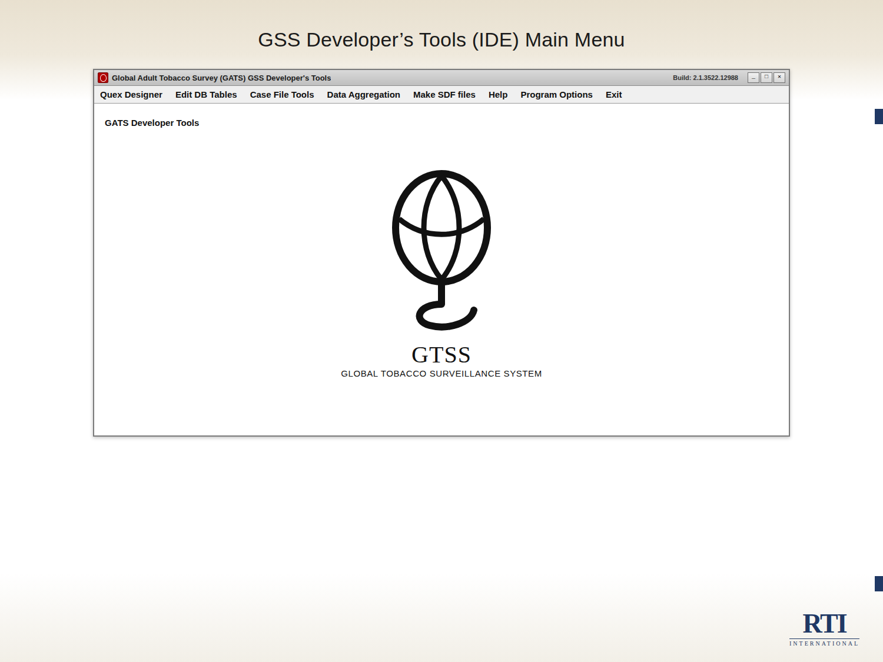GSS Developer’s Tools (IDE) Main Menu
Global Adult Tobacco Survey (GATS) GSS Developer's Tools
Build: 2.1.3522.12988
_
□
✕
Quex Designer Edit DB Tables Case File Tools Data Aggregation Make SDF files Help Program Options Exit
GATS Developer Tools
GTSS
GLOBAL TOBACCO SURVEILLANCE SYSTEM
RTI
INTERNATIONAL